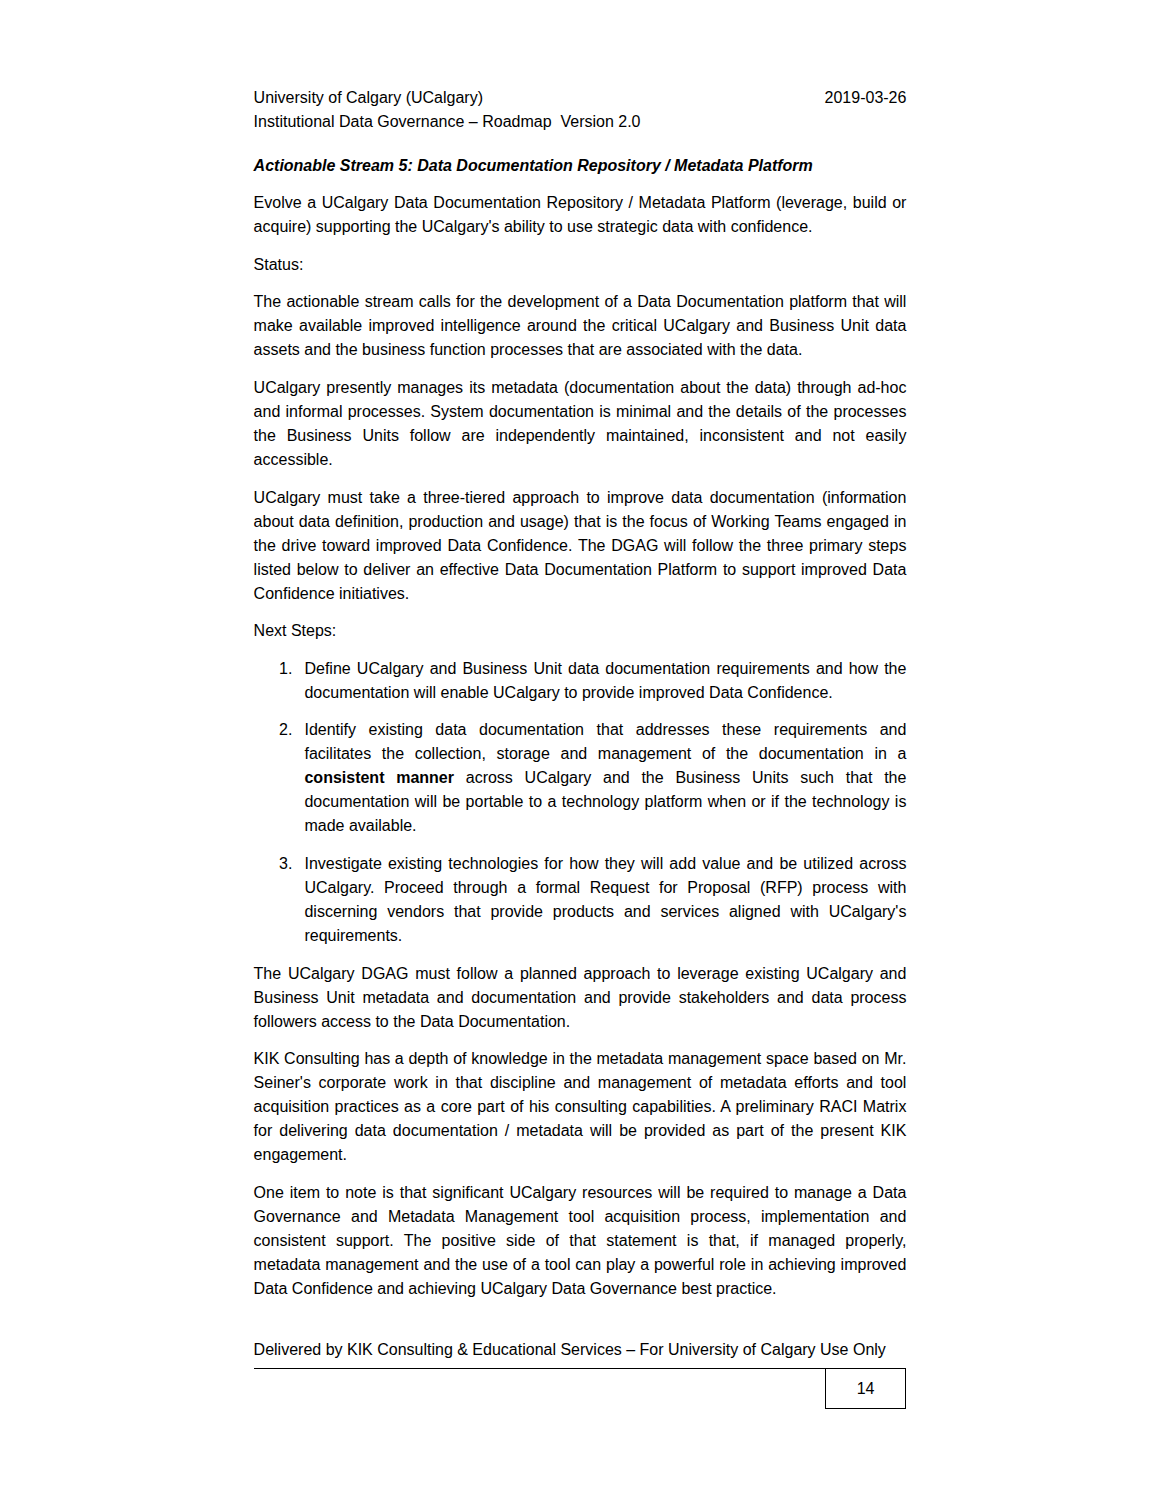University of Calgary (UCalgary)
Institutional Data Governance – Roadmap Version 2.0
2019-03-26
Actionable Stream 5: Data Documentation Repository / Metadata Platform
Evolve a UCalgary Data Documentation Repository / Metadata Platform (leverage, build or acquire) supporting the UCalgary's ability to use strategic data with confidence.
Status:
The actionable stream calls for the development of a Data Documentation platform that will make available improved intelligence around the critical UCalgary and Business Unit data assets and the business function processes that are associated with the data.
UCalgary presently manages its metadata (documentation about the data) through ad-hoc and informal processes. System documentation is minimal and the details of the processes the Business Units follow are independently maintained, inconsistent and not easily accessible.
UCalgary must take a three-tiered approach to improve data documentation (information about data definition, production and usage) that is the focus of Working Teams engaged in the drive toward improved Data Confidence. The DGAG will follow the three primary steps listed below to deliver an effective Data Documentation Platform to support improved Data Confidence initiatives.
Next Steps:
Define UCalgary and Business Unit data documentation requirements and how the documentation will enable UCalgary to provide improved Data Confidence.
Identify existing data documentation that addresses these requirements and facilitates the collection, storage and management of the documentation in a consistent manner across UCalgary and the Business Units such that the documentation will be portable to a technology platform when or if the technology is made available.
Investigate existing technologies for how they will add value and be utilized across UCalgary. Proceed through a formal Request for Proposal (RFP) process with discerning vendors that provide products and services aligned with UCalgary's requirements.
The UCalgary DGAG must follow a planned approach to leverage existing UCalgary and Business Unit metadata and documentation and provide stakeholders and data process followers access to the Data Documentation.
KIK Consulting has a depth of knowledge in the metadata management space based on Mr. Seiner's corporate work in that discipline and management of metadata efforts and tool acquisition practices as a core part of his consulting capabilities. A preliminary RACI Matrix for delivering data documentation / metadata will be provided as part of the present KIK engagement.
One item to note is that significant UCalgary resources will be required to manage a Data Governance and Metadata Management tool acquisition process, implementation and consistent support. The positive side of that statement is that, if managed properly, metadata management and the use of a tool can play a powerful role in achieving improved Data Confidence and achieving UCalgary Data Governance best practice.
Delivered by KIK Consulting & Educational Services – For University of Calgary Use Only
14